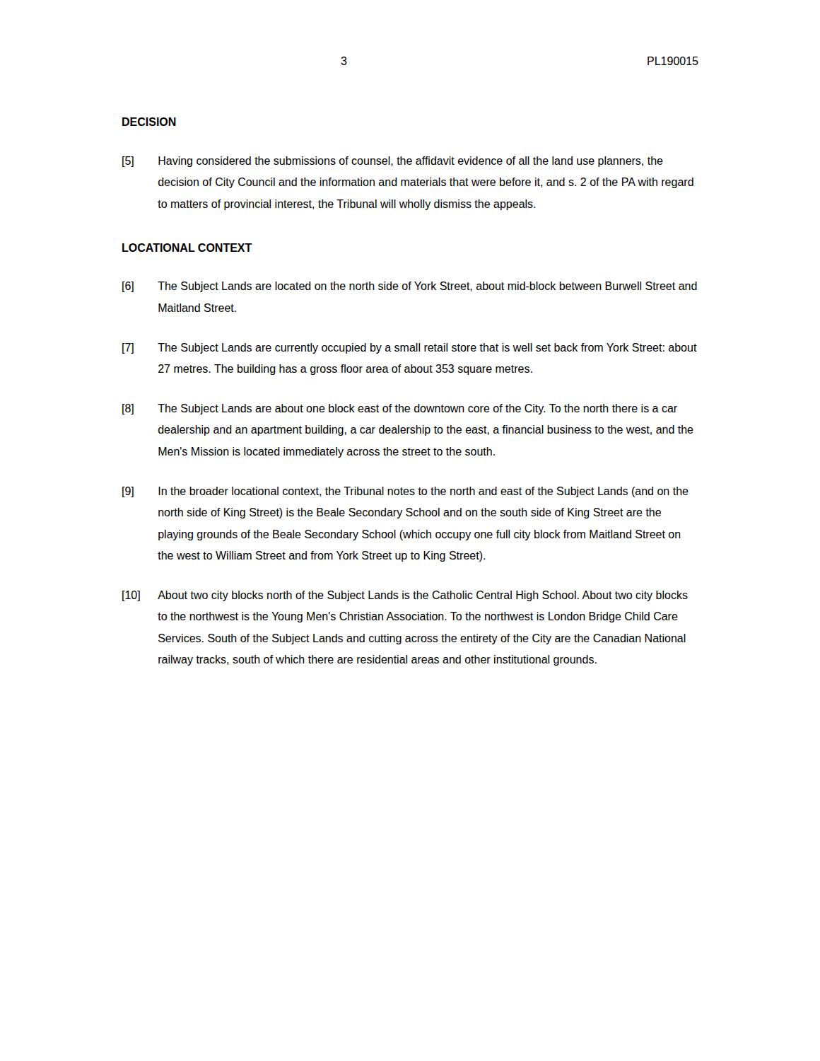3 PL190015
Decision
[5] Having considered the submissions of counsel, the affidavit evidence of all the land use planners, the decision of City Council and the information and materials that were before it, and s. 2 of the PA with regard to matters of provincial interest, the Tribunal will wholly dismiss the appeals.
Locational Context
[6] The Subject Lands are located on the north side of York Street, about mid-block between Burwell Street and Maitland Street.
[7] The Subject Lands are currently occupied by a small retail store that is well set back from York Street: about 27 metres. The building has a gross floor area of about 353 square metres.
[8] The Subject Lands are about one block east of the downtown core of the City. To the north there is a car dealership and an apartment building, a car dealership to the east, a financial business to the west, and the Men's Mission is located immediately across the street to the south.
[9] In the broader locational context, the Tribunal notes to the north and east of the Subject Lands (and on the north side of King Street) is the Beale Secondary School and on the south side of King Street are the playing grounds of the Beale Secondary School (which occupy one full city block from Maitland Street on the west to William Street and from York Street up to King Street).
[10] About two city blocks north of the Subject Lands is the Catholic Central High School. About two city blocks to the northwest is the Young Men's Christian Association. To the northwest is London Bridge Child Care Services. South of the Subject Lands and cutting across the entirety of the City are the Canadian National railway tracks, south of which there are residential areas and other institutional grounds.